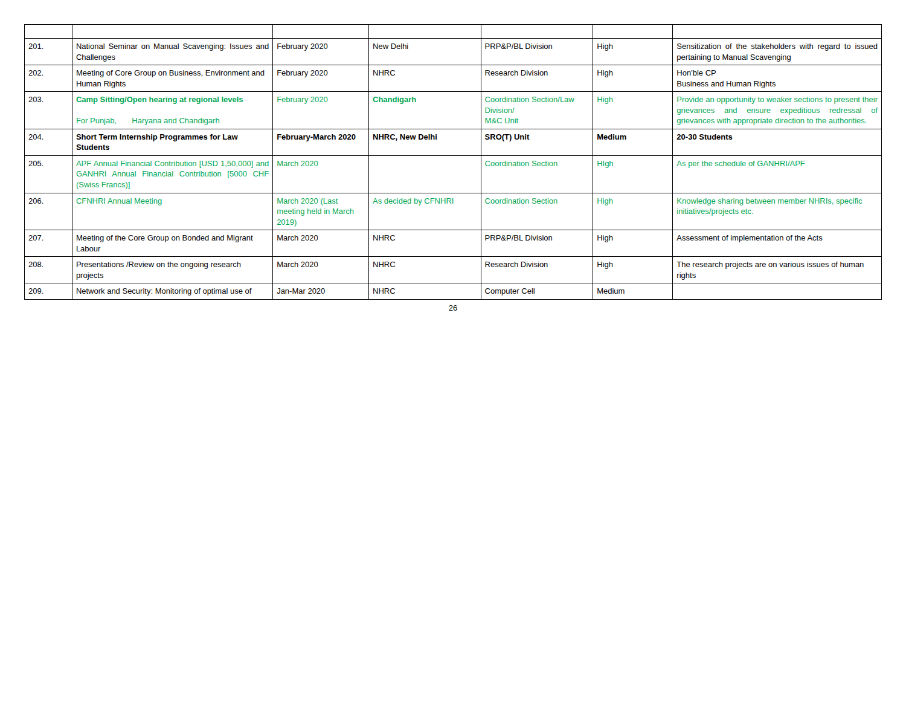| 201. | National Seminar on Manual Scavenging: Issues and Challenges | February 2020 | New Delhi | PRP&P/BL Division | High | Sensitization of the stakeholders with regard to issued pertaining to Manual Scavenging |
| 202. | Meeting of Core Group on Business, Environment and Human Rights | February 2020 | NHRC | Research Division | High | Hon'ble CP Business and Human Rights |
| 203. | Camp Sitting/Open hearing at regional levels For Punjab, Haryana and Chandigarh | February 2020 | Chandigarh | Coordination Section/Law Division/ M&C Unit | High | Provide an opportunity to weaker sections to present their grievances and ensure expeditious redressal of grievances with appropriate direction to the authorities. |
| 204. | Short Term Internship Programmes for Law Students | February-March 2020 | NHRC, New Delhi | SRO(T) Unit | Medium | 20-30 Students |
| 205. | APF Annual Financial Contribution [USD 1,50,000] and GANHRI Annual Financial Contribution [5000 CHF (Swiss Francs)] | March 2020 | | Coordination Section | HIgh | As per the schedule of GANHRI/APF |
| 206. | CFNHRI Annual Meeting | March 2020 (Last meeting held in March 2019) | As decided by CFNHRI | Coordination Section | High | Knowledge sharing between member NHRIs, specific initiatives/projects etc. |
| 207. | Meeting of the Core Group on Bonded and Migrant Labour | March 2020 | NHRC | PRP&P/BL Division | High | Assessment of implementation of the Acts |
| 208. | Presentations /Review on the ongoing research projects | March 2020 | NHRC | Research Division | High | The research projects are on various issues of human rights |
| 209. | Network and Security: Monitoring of optimal use of | Jan-Mar 2020 | NHRC | Computer Cell | Medium | |
26